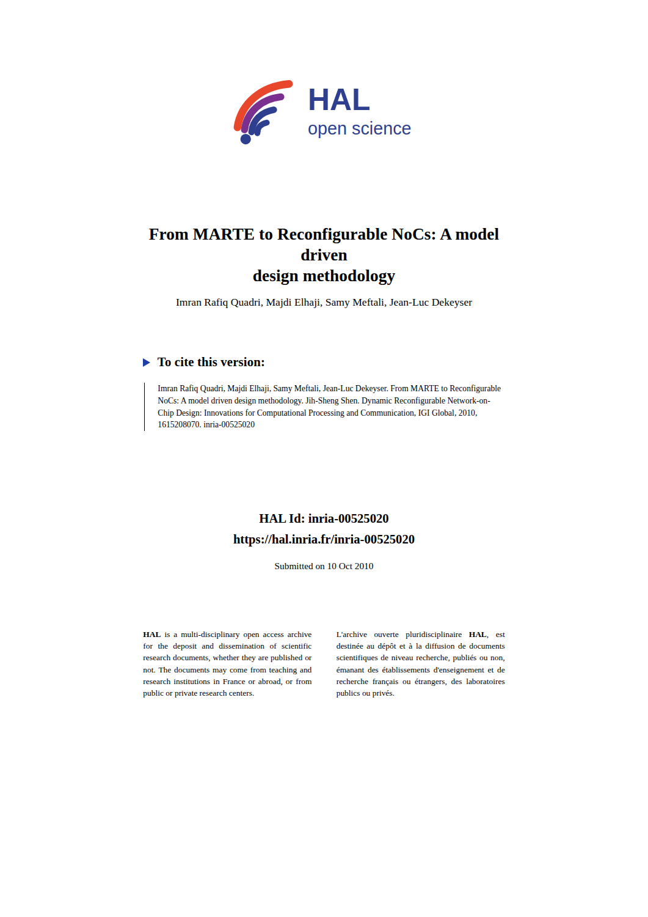HAL open science
From MARTE to Reconfigurable NoCs: A model driven
design methodology
Imran Rafiq Quadri, Majdi Elhaji, Samy Meftali, Jean-Luc Dekeyser
To cite this version:
Imran Rafiq Quadri, Majdi Elhaji, Samy Meftali, Jean-Luc Dekeyser. From MARTE to Reconfigurable NoCs: A model driven design methodology. Jih-Sheng Shen. Dynamic Reconfigurable Network-on-Chip Design: Innovations for Computational Processing and Communication, IGI Global, 2010, 1615208070. inria-00525020
HAL Id: inria-00525020
https://hal.inria.fr/inria-00525020
Submitted on 10 Oct 2010
HAL is a multi-disciplinary open access archive for the deposit and dissemination of scientific research documents, whether they are published or not. The documents may come from teaching and research institutions in France or abroad, or from public or private research centers.
L'archive ouverte pluridisciplinaire HAL, est destinée au dépôt et à la diffusion de documents scientifiques de niveau recherche, publiés ou non, émanant des établissements d'enseignement et de recherche français ou étrangers, des laboratoires publics ou privés.